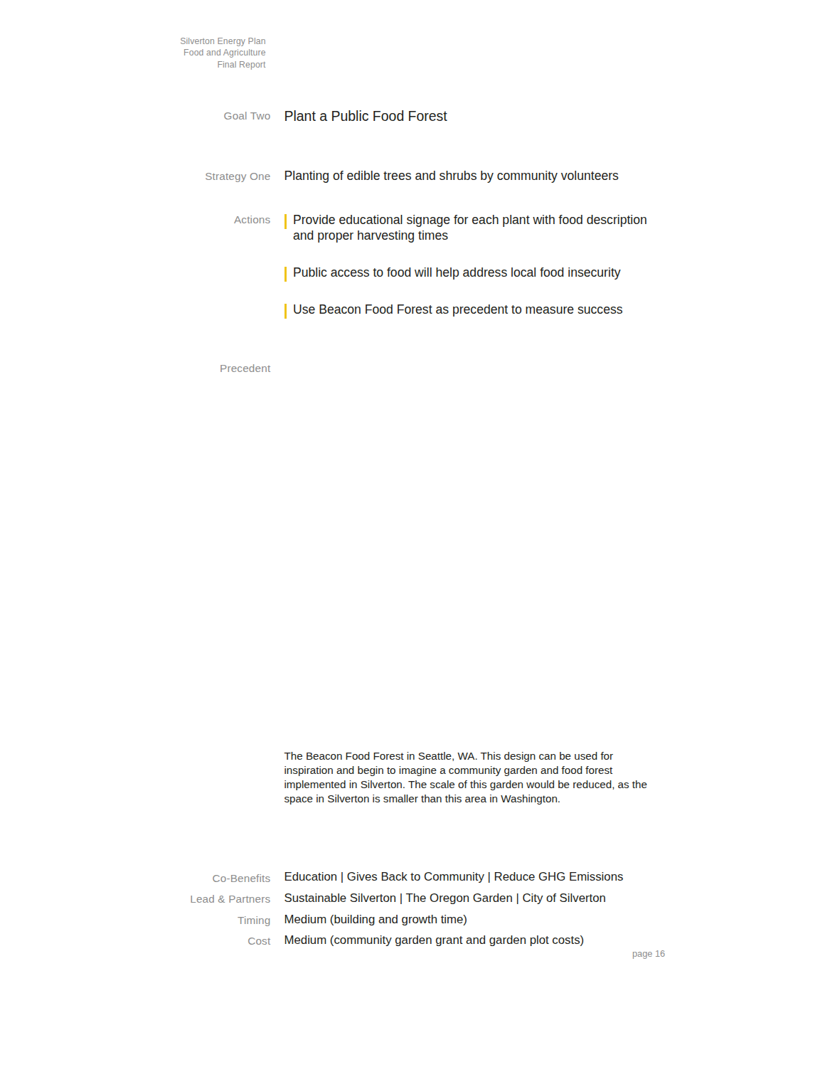Silverton Energy Plan
Food and Agriculture
Final Report
Goal Two
Plant a Public Food Forest
Strategy One
Planting of edible trees and shrubs by community volunteers
Actions
Provide educational signage for each plant with food description and proper harvesting times
Public access to food will help address local food insecurity
Use Beacon Food Forest as precedent to measure success
Precedent
The Beacon Food Forest in Seattle, WA. This design can be used for inspiration and begin to imagine a community garden and food forest implemented in Silverton. The scale of this garden would be reduced, as the space in Silverton is smaller than this area in Washington.
Co-Benefits
Education | Gives Back to Community | Reduce GHG Emissions
Lead & Partners
Sustainable Silverton | The Oregon Garden | City of Silverton
Timing
Medium (building and growth time)
Cost
Medium (community garden grant and garden plot costs)
page 16